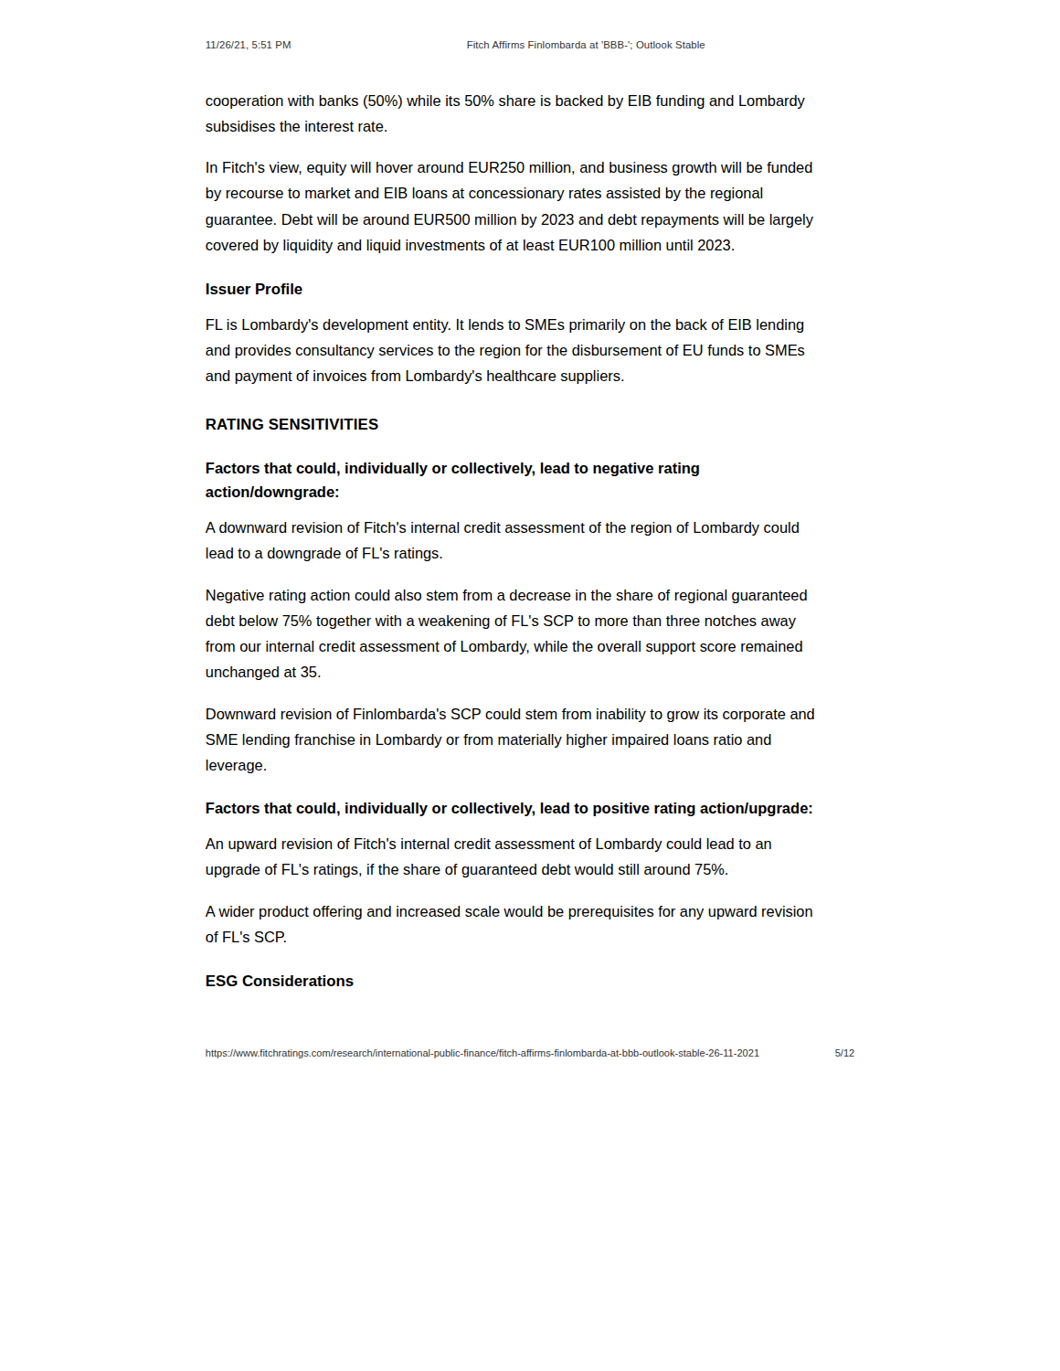11/26/21, 5:51 PM
Fitch Affirms Finlombarda at 'BBB-'; Outlook Stable
cooperation with banks (50%) while its 50% share is backed by EIB funding and Lombardy subsidises the interest rate.
In Fitch's view, equity will hover around EUR250 million, and business growth will be funded by recourse to market and EIB loans at concessionary rates assisted by the regional guarantee. Debt will be around EUR500 million by 2023 and debt repayments will be largely covered by liquidity and liquid investments of at least EUR100 million until 2023.
Issuer Profile
FL is Lombardy's development entity. It lends to SMEs primarily on the back of EIB lending and provides consultancy services to the region for the disbursement of EU funds to SMEs and payment of invoices from Lombardy's healthcare suppliers.
RATING SENSITIVITIES
Factors that could, individually or collectively, lead to negative rating action/downgrade:
A downward revision of Fitch's internal credit assessment of the region of Lombardy could lead to a downgrade of FL's ratings.
Negative rating action could also stem from a decrease in the share of regional guaranteed debt below 75% together with a weakening of FL's SCP to more than three notches away from our internal credit assessment of Lombardy, while the overall support score remained unchanged at 35.
Downward revision of Finlombarda's SCP could stem from inability to grow its corporate and SME lending franchise in Lombardy or from materially higher impaired loans ratio and leverage.
Factors that could, individually or collectively, lead to positive rating action/upgrade:
An upward revision of Fitch's internal credit assessment of Lombardy could lead to an upgrade of FL's ratings, if the share of guaranteed debt would still around 75%.
A wider product offering and increased scale would be prerequisites for any upward revision of FL's SCP.
ESG Considerations
https://www.fitchratings.com/research/international-public-finance/fitch-affirms-finlombarda-at-bbb-outlook-stable-26-11-2021
5/12